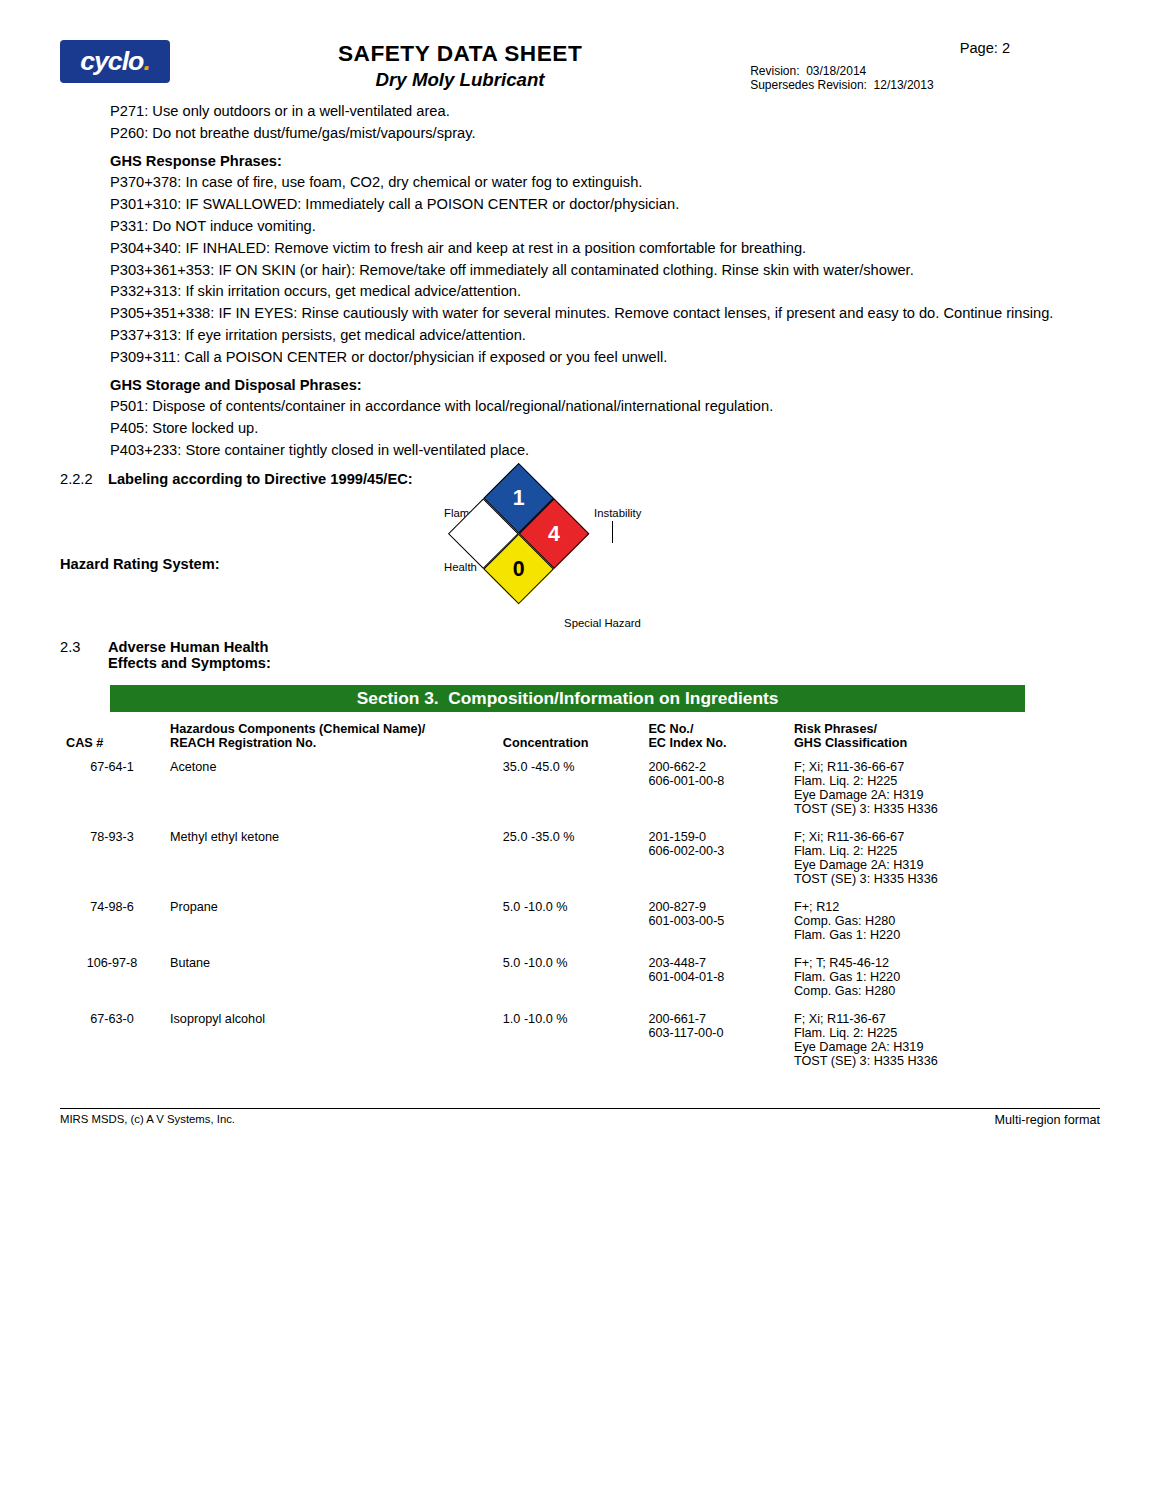cyclo.
SAFETY DATA SHEET
Dry Moly Lubricant
Page: 2
Revision: 03/18/2014
Supersedes Revision: 12/13/2013
P271: Use only outdoors or in a well-ventilated area.
P260: Do not breathe dust/fume/gas/mist/vapours/spray.
GHS Response Phrases:
P370+378: In case of fire, use foam, CO2, dry chemical or water fog to extinguish.
P301+310: IF SWALLOWED: Immediately call a POISON CENTER or doctor/physician.
P331: Do NOT induce vomiting.
P304+340: IF INHALED: Remove victim to fresh air and keep at rest in a position comfortable for breathing.
P303+361+353: IF ON SKIN (or hair): Remove/take off immediately all contaminated clothing. Rinse skin with water/shower.
P332+313: If skin irritation occurs, get medical advice/attention.
P305+351+338: IF IN EYES: Rinse cautiously with water for several minutes. Remove contact lenses, if present and easy to do. Continue rinsing.
P337+313: If eye irritation persists, get medical advice/attention.
P309+311: Call a POISON CENTER or doctor/physician if exposed or you feel unwell.
GHS Storage and Disposal Phrases:
P501: Dispose of contents/container in accordance with local/regional/national/international regulation.
P405: Store locked up.
P403+233: Store container tightly closed in well-ventilated place.
2.2.2 Labeling according to Directive 1999/45/EC:
Hazard Rating System: Flammability Instability Health Special Hazard 4 1 0
2.3 Adverse Human Health
Effects and Symptoms:
Section 3. Composition/Information on Ingredients
| CAS # | Hazardous Components (Chemical Name)/ REACH Registration No. | Concentration | EC No./ EC Index No. | Risk Phrases/ GHS Classification |
| --- | --- | --- | --- | --- |
| 67-64-1 | Acetone | 35.0 -45.0 % | 200-662-2 606-001-00-8 | F; Xi; R11-36-66-67 Flam. Liq. 2: H225 Eye Damage 2A: H319 TOST (SE) 3: H335 H336 |
| 78-93-3 | Methyl ethyl ketone | 25.0 -35.0 % | 201-159-0 606-002-00-3 | F; Xi; R11-36-66-67 Flam. Liq. 2: H225 Eye Damage 2A: H319 TOST (SE) 3: H335 H336 |
| 74-98-6 | Propane | 5.0 -10.0 % | 200-827-9 601-003-00-5 | F+; R12 Comp. Gas: H280 Flam. Gas 1: H220 |
| 106-97-8 | Butane | 5.0 -10.0 % | 203-448-7 601-004-01-8 | F+; T; R45-46-12 Flam. Gas 1: H220 Comp. Gas: H280 |
| 67-63-0 | Isopropyl alcohol | 1.0 -10.0 % | 200-661-7 603-117-00-0 | F; Xi; R11-36-67 Flam. Liq. 2: H225 Eye Damage 2A: H319 TOST (SE) 3: H335 H336 |
MIRS MSDS, (c) A V Systems, Inc.
Multi-region format